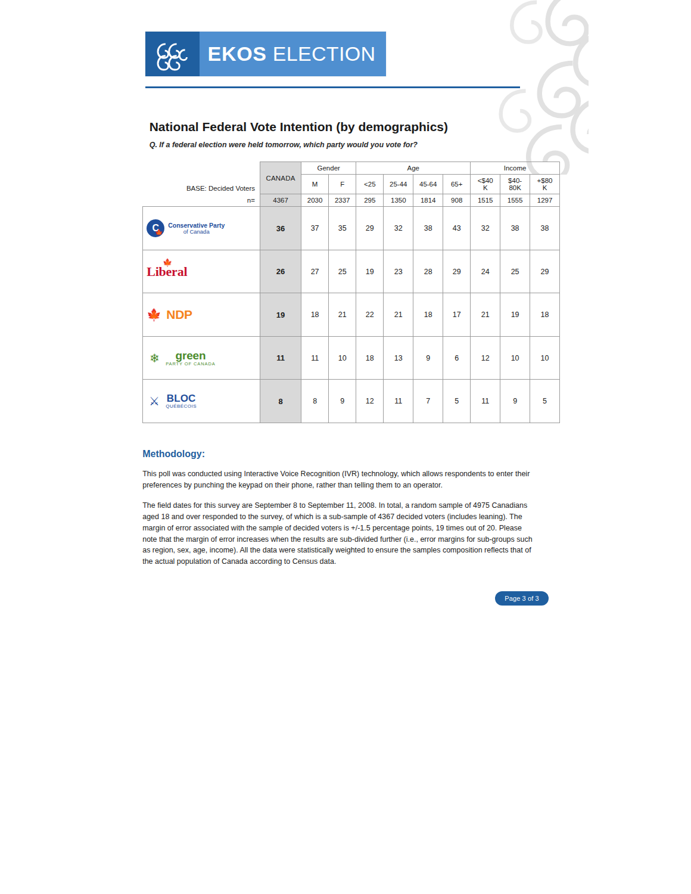EKOS ELECTION
National Federal Vote Intention (by demographics)
Q. If a federal election were held tomorrow, which party would you vote for?
| BASE: Decided Voters | CANADA | Gender | Age | Income |
| --- | --- | --- | --- | --- |
| M | F | <25 | 25-44 | 45-64 | 65+ | <$40 K | $40- 80K | +$80 K |
| n= | 4367 | 2030 | 2337 | 295 | 1350 | 1814 | 908 | 1515 | 1555 | 1297 |
| C 🍁 Conservative Party of Canada | 36 | 37 | 35 | 29 | 32 | 38 | 43 | 32 | 38 | 38 |
| Liberal 🍁 | 26 | 27 | 25 | 19 | 23 | 28 | 29 | 24 | 25 | 29 |
| 🍁 NDP | 19 | 18 | 21 | 22 | 21 | 18 | 17 | 21 | 19 | 18 |
| ❄ green PARTY OF CANADA | 11 | 11 | 10 | 18 | 13 | 9 | 6 | 12 | 10 | 10 |
| ⚔ BLOC QUÉBÉCOIS | 8 | 8 | 9 | 12 | 11 | 7 | 5 | 11 | 9 | 5 |
Methodology:
This poll was conducted using Interactive Voice Recognition (IVR) technology, which allows respondents to enter their preferences by punching the keypad on their phone, rather than telling them to an operator.
The field dates for this survey are September 8 to September 11, 2008. In total, a random sample of 4975 Canadians aged 18 and over responded to the survey, of which is a sub-sample of 4367 decided voters (includes leaning). The margin of error associated with the sample of decided voters is +/-1.5 percentage points, 19 times out of 20. Please note that the margin of error increases when the results are sub-divided further (i.e., error margins for sub-groups such as region, sex, age, income). All the data were statistically weighted to ensure the samples composition reflects that of the actual population of Canada according to Census data.
Page 3 of 3